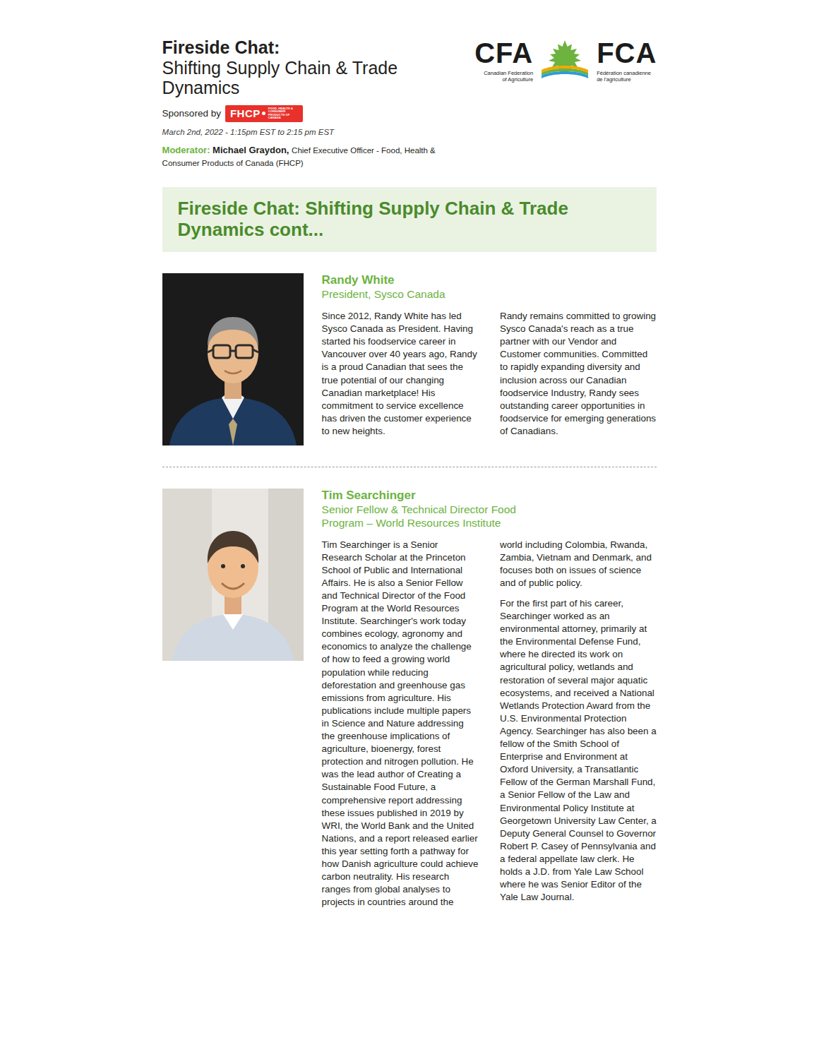Fireside Chat: Shifting Supply Chain & Trade Dynamics
Sponsored by FHCP FOOD, HEALTH & CONSUMER
PRODUCTS OF CANADA
March 2nd, 2022 - 1:15pm EST to 2:15 pm EST
Moderator: Michael Graydon, Chief Executive Officer - Food, Health & Consumer Products of Canada (FHCP)
CFA Canadian Federation
of Agriculture
FCA Fédération canadienne
de l'agriculture
Fireside Chat: Shifting Supply Chain & Trade Dynamics cont...
Randy White
President, Sysco Canada
Since 2012, Randy White has led Sysco Canada as President. Having started his foodservice career in Vancouver over 40 years ago, Randy is a proud Canadian that sees the true potential of our changing Canadian marketplace! His commitment to service excellence has driven the customer experience to new heights.
Randy remains committed to growing Sysco Canada's reach as a true partner with our Vendor and Customer communities. Committed to rapidly expanding diversity and inclusion across our Canadian foodservice Industry, Randy sees outstanding career opportunities in foodservice for emerging generations of Canadians.
Tim Searchinger
Senior Fellow & Technical Director Food
Program – World Resources Institute
Tim Searchinger is a Senior Research Scholar at the Princeton School of Public and International Affairs. He is also a Senior Fellow and Technical Director of the Food Program at the World Resources Institute. Searchinger's work today combines ecology, agronomy and economics to analyze the challenge of how to feed a growing world population while reducing deforestation and greenhouse gas emissions from agriculture. His publications include multiple papers in Science and Nature addressing the greenhouse implications of agriculture, bioenergy, forest protection and nitrogen pollution. He was the lead author of Creating a Sustainable Food Future, a comprehensive report addressing these issues published in 2019 by WRI, the World Bank and the United Nations, and a report released earlier this year setting forth a pathway for how Danish agriculture could achieve carbon neutrality. His research ranges from global analyses to projects in countries around the world including Colombia, Rwanda, Zambia, Vietnam and Denmark, and focuses both on issues of science and of public policy.
For the first part of his career, Searchinger worked as an environmental attorney, primarily at the Environmental Defense Fund, where he directed its work on agricultural policy, wetlands and restoration of several major aquatic ecosystems, and received a National Wetlands Protection Award from the U.S. Environmental Protection Agency. Searchinger has also been a fellow of the Smith School of Enterprise and Environment at Oxford University, a Transatlantic Fellow of the German Marshall Fund, a Senior Fellow of the Law and Environmental Policy Institute at Georgetown University Law Center, a Deputy General Counsel to Governor Robert P. Casey of Pennsylvania and a federal appellate law clerk. He holds a J.D. from Yale Law School where he was Senior Editor of the Yale Law Journal.